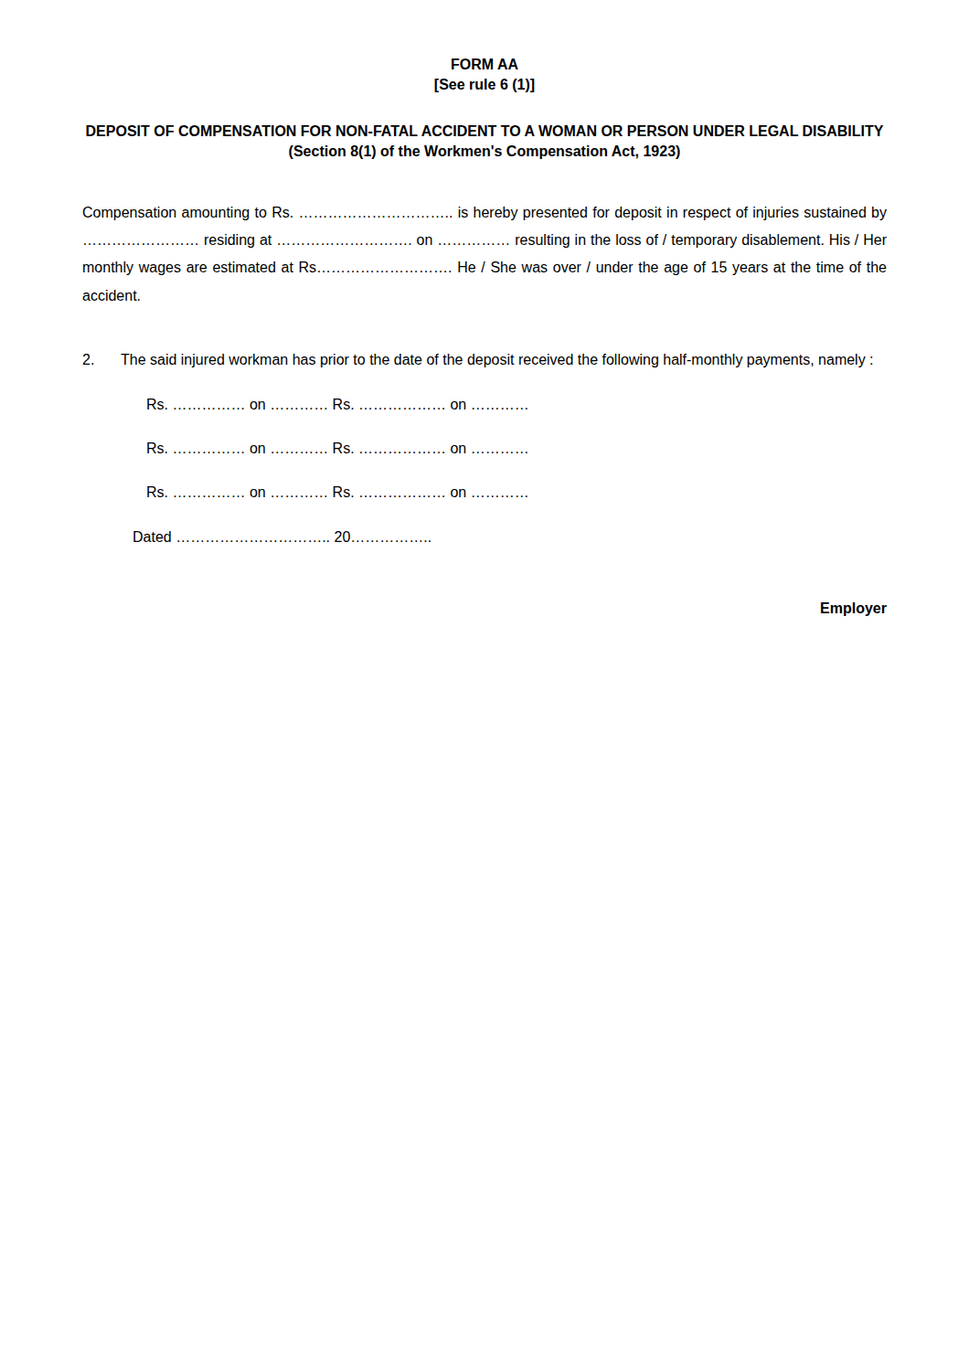FORM AA
[See rule 6 (1)]
DEPOSIT OF COMPENSATION FOR NON-FATAL ACCIDENT TO A WOMAN OR PERSON UNDER LEGAL DISABILITY
(Section 8(1) of the Workmen's Compensation Act, 1923)
Compensation amounting to Rs. ………………………….. is hereby presented for deposit in respect of injuries sustained by …………………… residing at ………………………. on …………… resulting in the loss of / temporary disablement. His / Her monthly wages are estimated at Rs………………………. He / She was over / under the age of 15 years at the time of the accident.
2.
The said injured workman has prior to the date of the deposit received the following half-monthly payments, namely :
Rs. …………… on ………… Rs. ……………… on …………
Rs. …………… on ………… Rs. ……………… on …………
Rs. …………… on ………… Rs. ……………… on …………
Dated ………………………….. 20……………..
Employer